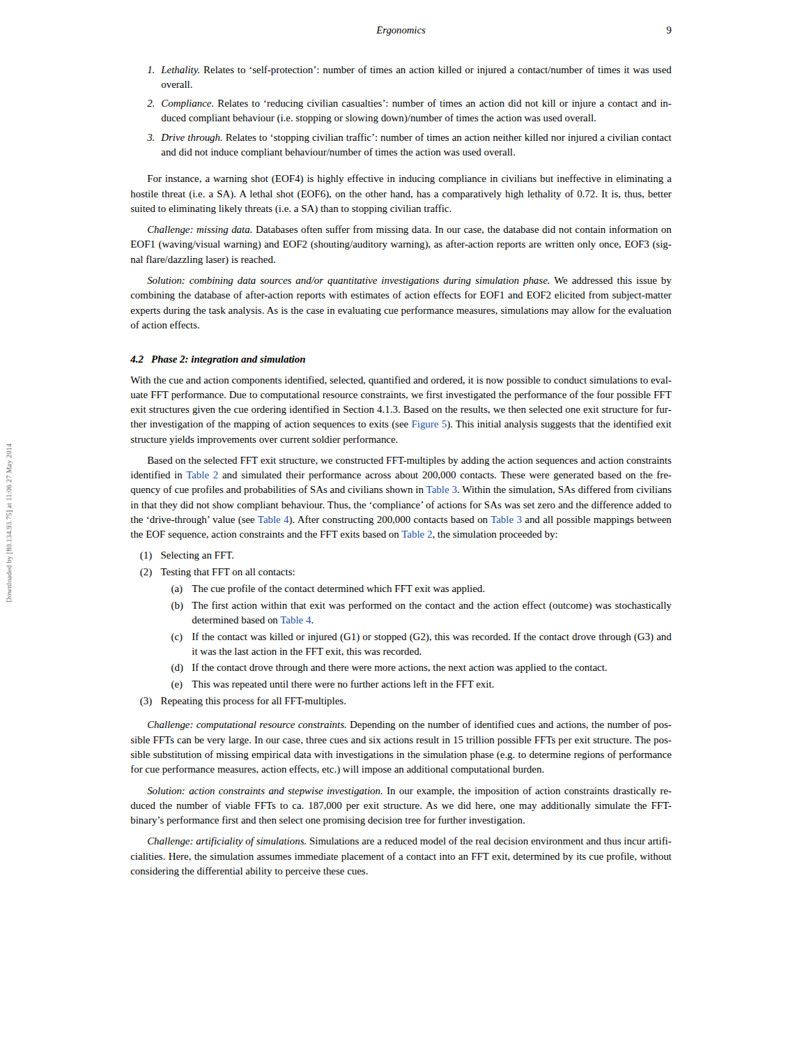Downloaded by [80.134.93.75] at 11:06 27 May 2014
Ergonomics 9
Lethality. Relates to ‘self-protection’: number of times an action killed or injured a contact/number of times it was used overall.
Compliance. Relates to ‘reducing civilian casualties’: number of times an action did not kill or injure a contact and induced compliant behaviour (i.e. stopping or slowing down)/number of times the action was used overall.
Drive through. Relates to ‘stopping civilian traffic’: number of times an action neither killed nor injured a civilian contact and did not induce compliant behaviour/number of times the action was used overall.
For instance, a warning shot (EOF4) is highly effective in inducing compliance in civilians but ineffective in eliminating a hostile threat (i.e. a SA). A lethal shot (EOF6), on the other hand, has a comparatively high lethality of 0.72. It is, thus, better suited to eliminating likely threats (i.e. a SA) than to stopping civilian traffic.
Challenge: missing data. Databases often suffer from missing data. In our case, the database did not contain information on EOF1 (waving/visual warning) and EOF2 (shouting/auditory warning), as after-action reports are written only once, EOF3 (signal flare/dazzling laser) is reached.
Solution: combining data sources and/or quantitative investigations during simulation phase. We addressed this issue by combining the database of after-action reports with estimates of action effects for EOF1 and EOF2 elicited from subject-matter experts during the task analysis. As is the case in evaluating cue performance measures, simulations may allow for the evaluation of action effects.
4.2 Phase 2: integration and simulation
With the cue and action components identified, selected, quantified and ordered, it is now possible to conduct simulations to evaluate FFT performance. Due to computational resource constraints, we first investigated the performance of the four possible FFT exit structures given the cue ordering identified in Section 4.1.3. Based on the results, we then selected one exit structure for further investigation of the mapping of action sequences to exits (see Figure 5). This initial analysis suggests that the identified exit structure yields improvements over current soldier performance.
Based on the selected FFT exit structure, we constructed FFT-multiples by adding the action sequences and action constraints identified in Table 2 and simulated their performance across about 200,000 contacts. These were generated based on the frequency of cue profiles and probabilities of SAs and civilians shown in Table 3. Within the simulation, SAs differed from civilians in that they did not show compliant behaviour. Thus, the ‘compliance’ of actions for SAs was set zero and the difference added to the ‘drive-through’ value (see Table 4). After constructing 200,000 contacts based on Table 3 and all possible mappings between the EOF sequence, action constraints and the FFT exits based on Table 2, the simulation proceeded by:
Selecting an FFT.
Testing that FFT on all contacts:
The cue profile of the contact determined which FFT exit was applied.
The first action within that exit was performed on the contact and the action effect (outcome) was stochastically determined based on Table 4.
If the contact was killed or injured (G1) or stopped (G2), this was recorded. If the contact drove through (G3) and it was the last action in the FFT exit, this was recorded.
If the contact drove through and there were more actions, the next action was applied to the contact.
This was repeated until there were no further actions left in the FFT exit.
Repeating this process for all FFT-multiples.
Challenge: computational resource constraints. Depending on the number of identified cues and actions, the number of possible FFTs can be very large. In our case, three cues and six actions result in 15 trillion possible FFTs per exit structure. The possible substitution of missing empirical data with investigations in the simulation phase (e.g. to determine regions of performance for cue performance measures, action effects, etc.) will impose an additional computational burden.
Solution: action constraints and stepwise investigation. In our example, the imposition of action constraints drastically reduced the number of viable FFTs to ca. 187,000 per exit structure. As we did here, one may additionally simulate the FFT-binary’s performance first and then select one promising decision tree for further investigation.
Challenge: artificiality of simulations. Simulations are a reduced model of the real decision environment and thus incur artificialities. Here, the simulation assumes immediate placement of a contact into an FFT exit, determined by its cue profile, without considering the differential ability to perceive these cues.